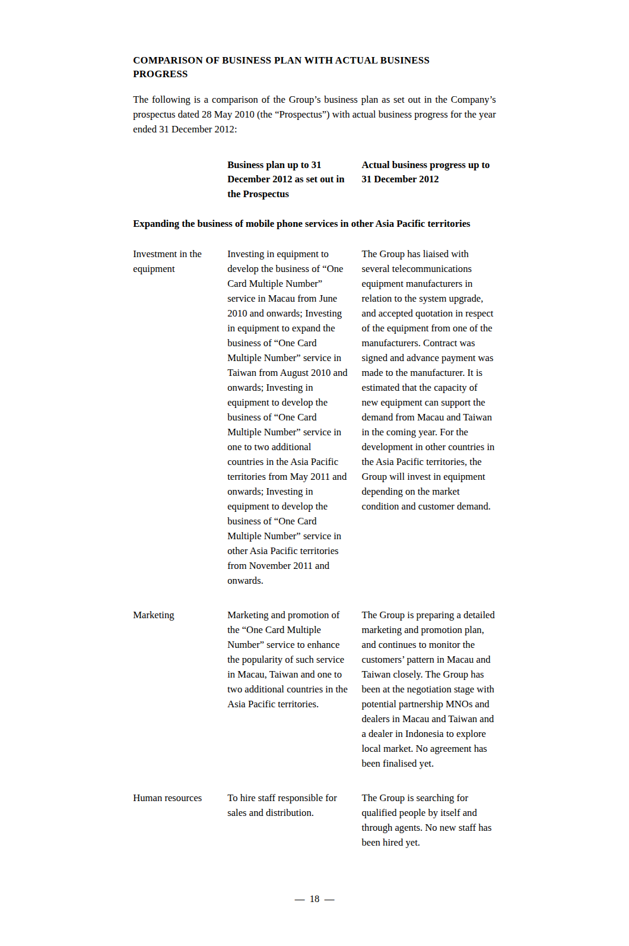COMPARISON OF BUSINESS PLAN WITH ACTUAL BUSINESS
PROGRESS
The following is a comparison of the Group’s business plan as set out in the Company’s prospectus dated 28 May 2010 (the “Prospectus”) with actual business progress for the year ended 31 December 2012:
| | Business plan up to 31 December 2012 as set out in the Prospectus | Actual business progress up to 31 December 2012 |
| Expanding the business of mobile phone services in other Asia Pacific territories |
| Investment in the equipment | Investing in equipment to develop the business of “One Card Multiple Number” service in Macau from June 2010 and onwards; Investing in equipment to expand the business of “One Card Multiple Number” service in Taiwan from August 2010 and onwards; Investing in equipment to develop the business of “One Card Multiple Number” service in one to two additional countries in the Asia Pacific territories from May 2011 and onwards; Investing in equipment to develop the business of “One Card Multiple Number” service in other Asia Pacific territories from November 2011 and onwards. | The Group has liaised with several telecommunications equipment manufacturers in relation to the system upgrade, and accepted quotation in respect of the equipment from one of the manufacturers. Contract was signed and advance payment was made to the manufacturer. It is estimated that the capacity of new equipment can support the demand from Macau and Taiwan in the coming year. For the development in other countries in the Asia Pacific territories, the Group will invest in equipment depending on the market condition and customer demand. |
| Marketing | Marketing and promotion of the “One Card Multiple Number” service to enhance the popularity of such service in Macau, Taiwan and one to two additional countries in the Asia Pacific territories. | The Group is preparing a detailed marketing and promotion plan, and continues to monitor the customers’ pattern in Macau and Taiwan closely. The Group has been at the negotiation stage with potential partnership MNOs and dealers in Macau and Taiwan and a dealer in Indonesia to explore local market. No agreement has been finalised yet. |
| Human resources | To hire staff responsible for sales and distribution. | The Group is searching for qualified people by itself and through agents. No new staff has been hired yet. |
— 18 —